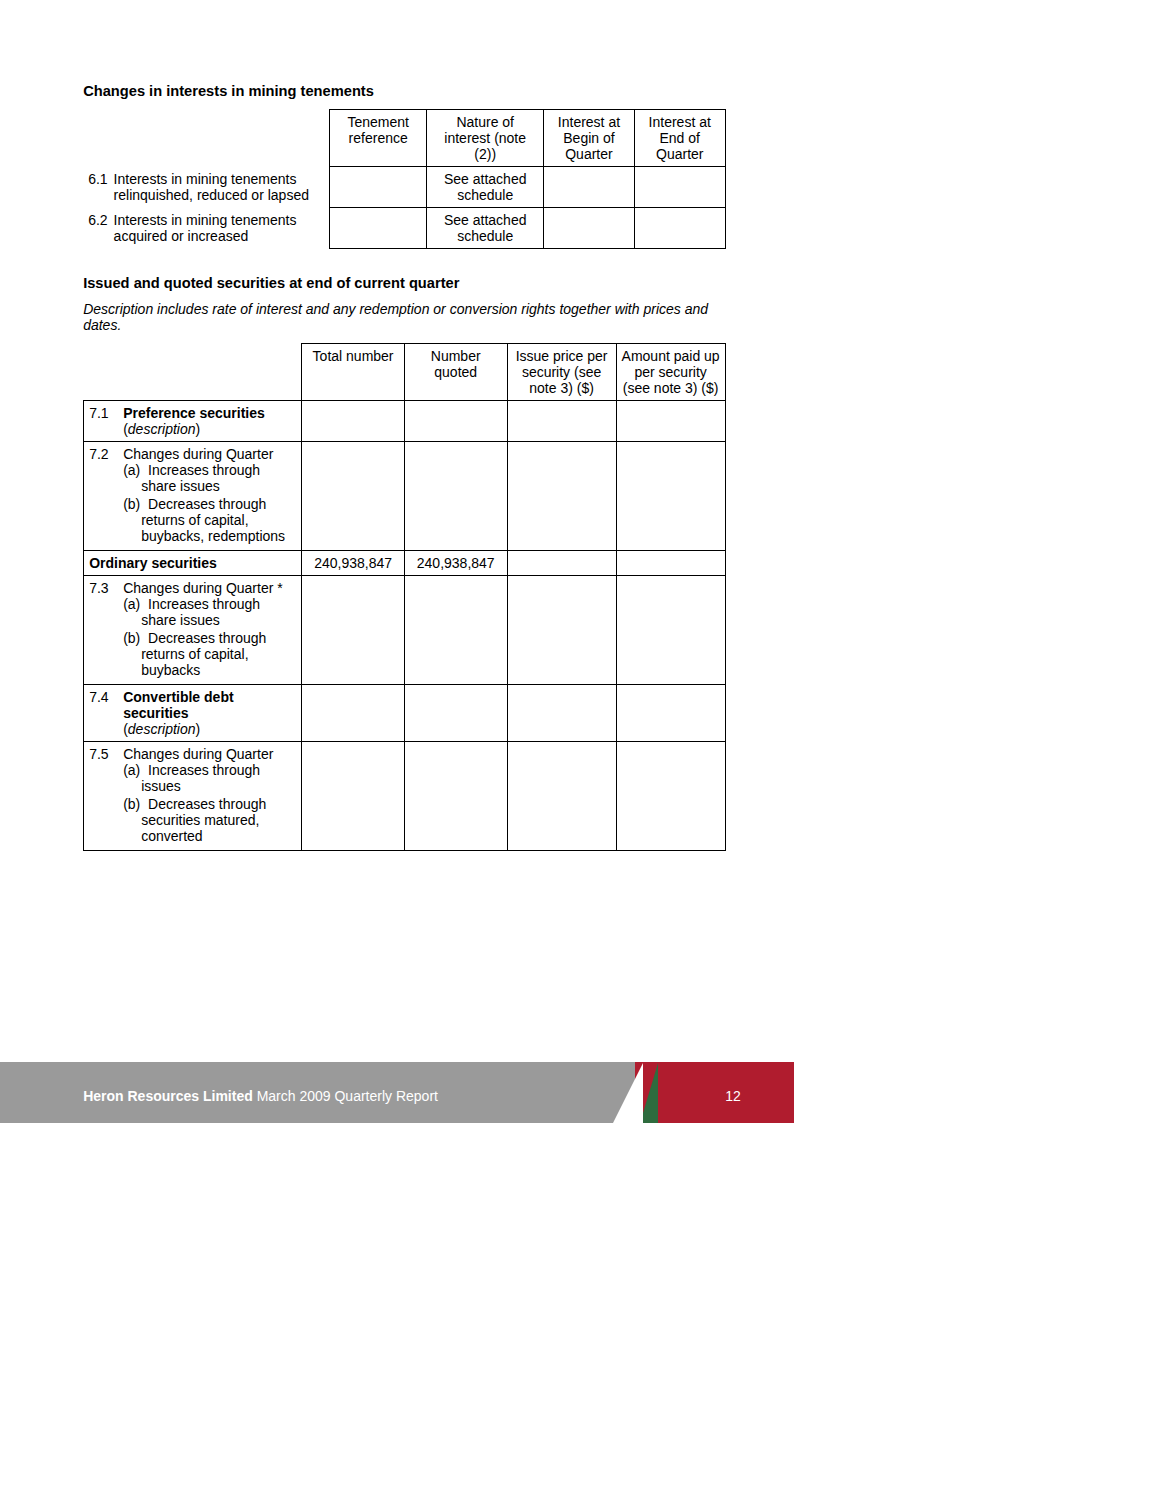Changes in interests in mining tenements
| | Tenement reference | Nature of interest (note (2)) | Interest at Begin of Quarter | Interest at End of Quarter |
| / 6.1 / Interests in mining tenements relinquished, reduced or lapsed / | | See attached schedule | | |
| / 6.2 / Interests in mining tenements acquired or increased / | | See attached schedule | | |
Issued and quoted securities at end of current quarter
Description includes rate of interest and any redemption or conversion rights together with prices and dates.
| | Total number | Number quoted | Issue price per security (see note 3) ($) | Amount paid up per security (see note 3) ($) |
| / 7.1 / Preference securities ( description ) / | | | | |
| / 7.2 / Changes during Quarter (a) Increases through share issues (b) Decreases through returns of capital, buybacks, redemptions / | | | | |
| Ordinary securities | 240,938,847 | 240,938,847 | | |
| / 7.3 / Changes during Quarter * (a) Increases through share issues (b) Decreases through returns of capital, buybacks / | | | | |
| / 7.4 / Convertible debt securities ( description ) / | | | | |
| / 7.5 / Changes during Quarter (a) Increases through issues (b) Decreases through securities matured, converted / | | | | |
Heron Resources Limited March 2009 Quarterly Report
12